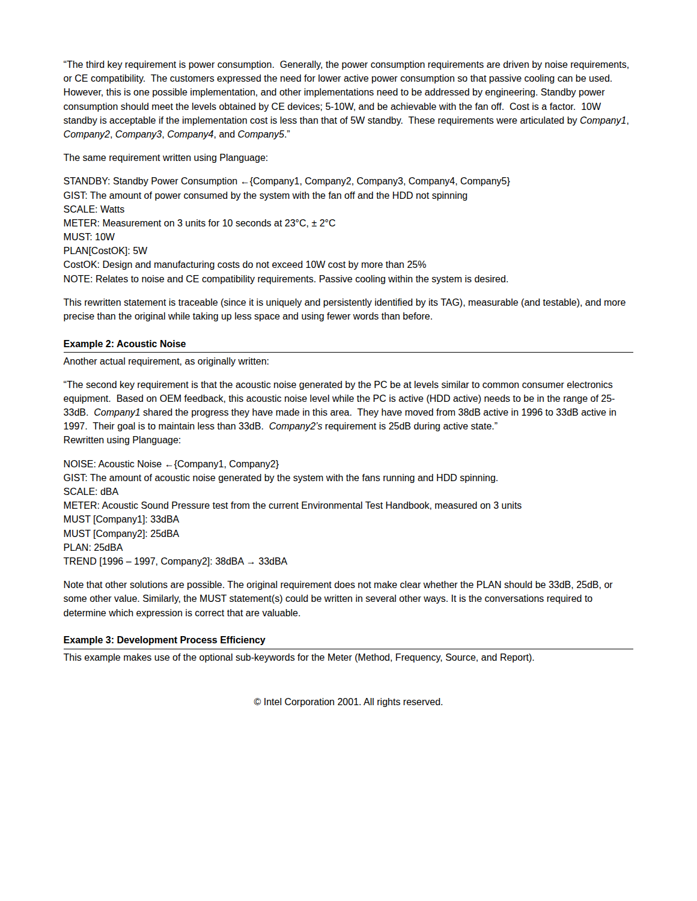“The third key requirement is power consumption. Generally, the power consumption requirements are driven by noise requirements, or CE compatibility. The customers expressed the need for lower active power consumption so that passive cooling can be used. However, this is one possible implementation, and other implementations need to be addressed by engineering. Standby power consumption should meet the levels obtained by CE devices; 5-10W, and be achievable with the fan off. Cost is a factor. 10W standby is acceptable if the implementation cost is less than that of 5W standby. These requirements were articulated by Company1, Company2, Company3, Company4, and Company5.”
The same requirement written using Planguage:
STANDBY: Standby Power Consumption ←{Company1, Company2, Company3, Company4, Company5}
GIST: The amount of power consumed by the system with the fan off and the HDD not spinning
SCALE: Watts
METER: Measurement on 3 units for 10 seconds at 23°C, ± 2°C
MUST: 10W
PLAN[CostOK]: 5W
CostOK: Design and manufacturing costs do not exceed 10W cost by more than 25%
NOTE: Relates to noise and CE compatibility requirements. Passive cooling within the system is desired.
This rewritten statement is traceable (since it is uniquely and persistently identified by its TAG), measurable (and testable), and more precise than the original while taking up less space and using fewer words than before.
Example 2: Acoustic Noise
Another actual requirement, as originally written:
“The second key requirement is that the acoustic noise generated by the PC be at levels similar to common consumer electronics equipment. Based on OEM feedback, this acoustic noise level while the PC is active (HDD active) needs to be in the range of 25-33dB. Company1 shared the progress they have made in this area. They have moved from 38dB active in 1996 to 33dB active in 1997. Their goal is to maintain less than 33dB. Company2’s requirement is 25dB during active state.”
Rewritten using Planguage:
NOISE: Acoustic Noise ←{Company1, Company2}
GIST: The amount of acoustic noise generated by the system with the fans running and HDD spinning.
SCALE: dBA
METER: Acoustic Sound Pressure test from the current Environmental Test Handbook, measured on 3 units
MUST [Company1]: 33dBA
MUST [Company2]: 25dBA
PLAN: 25dBA
TREND [1996 – 1997, Company2]: 38dBA → 33dBA
Note that other solutions are possible. The original requirement does not make clear whether the PLAN should be 33dB, 25dB, or some other value. Similarly, the MUST statement(s) could be written in several other ways. It is the conversations required to determine which expression is correct that are valuable.
Example 3: Development Process Efficiency
This example makes use of the optional sub-keywords for the Meter (Method, Frequency, Source, and Report).
© Intel Corporation 2001. All rights reserved.